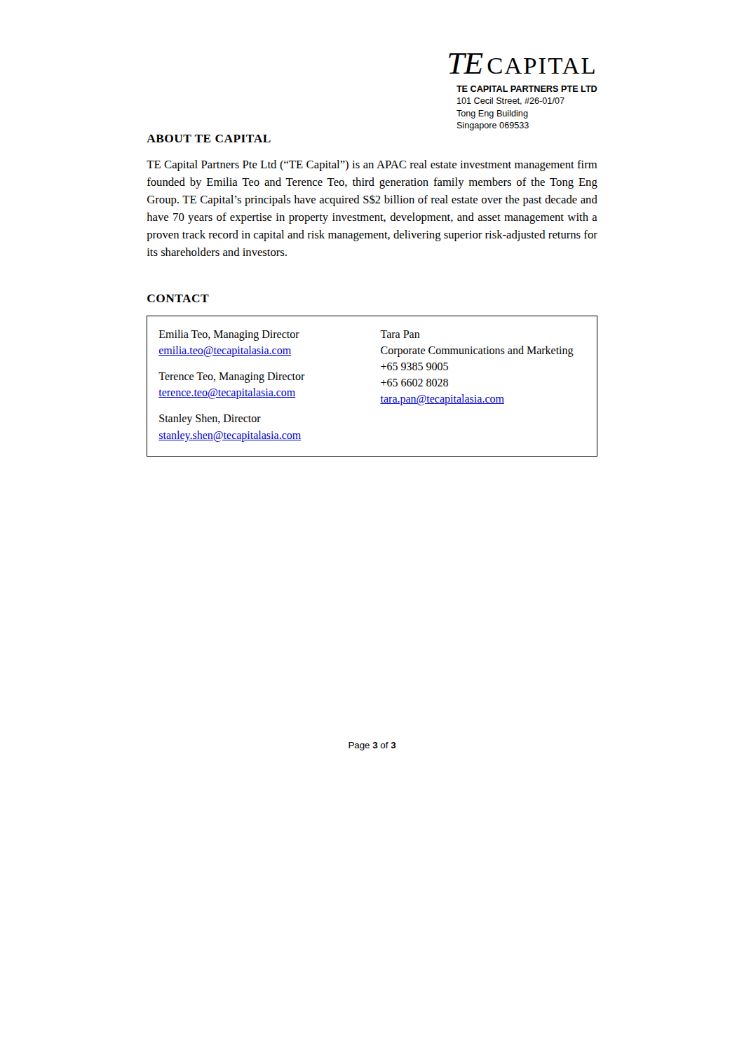TE CAPITAL
TE CAPITAL PARTNERS PTE LTD
101 Cecil Street, #26-01/07
Tong Eng Building
Singapore 069533
About TE Capital
TE Capital Partners Pte Ltd (“TE Capital”) is an APAC real estate investment management firm founded by Emilia Teo and Terence Teo, third generation family members of the Tong Eng Group. TE Capital’s principals have acquired S$2 billion of real estate over the past decade and have 70 years of expertise in property investment, development, and asset management with a proven track record in capital and risk management, delivering superior risk-adjusted returns for its shareholders and investors.
Contact
Emilia Teo, Managing Director
emilia.teo@tecapitalasia.com
Terence Teo, Managing Director
terence.teo@tecapitalasia.com
Stanley Shen, Director
stanley.shen@tecapitalasia.com
Tara Pan
Corporate Communications and Marketing
+65 9385 9005
+65 6602 8028
tara.pan@tecapitalasia.com
Page 3 of 3